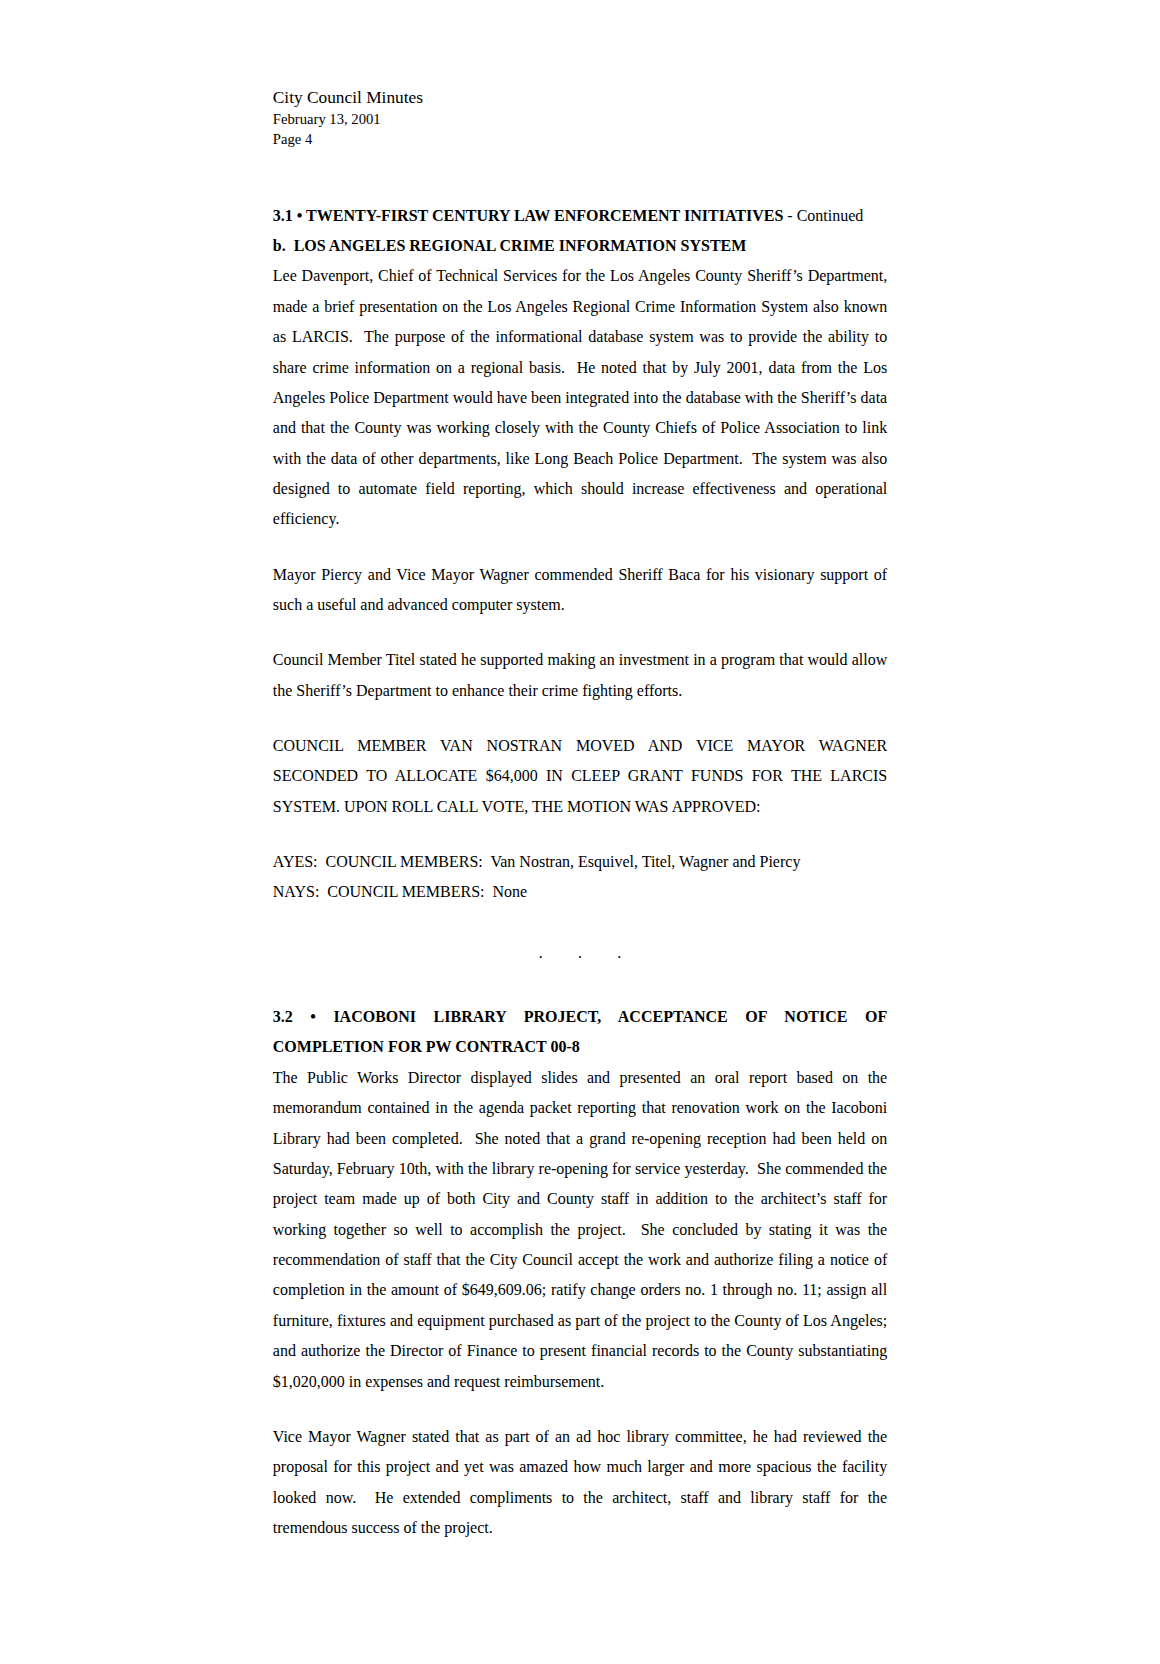City Council Minutes
February 13, 2001
Page 4
3.1 • TWENTY-FIRST CENTURY LAW ENFORCEMENT INITIATIVES - Continued
b. LOS ANGELES REGIONAL CRIME INFORMATION SYSTEM
Lee Davenport, Chief of Technical Services for the Los Angeles County Sheriff’s Department, made a brief presentation on the Los Angeles Regional Crime Information System also known as LARCIS. The purpose of the informational database system was to provide the ability to share crime information on a regional basis. He noted that by July 2001, data from the Los Angeles Police Department would have been integrated into the database with the Sheriff’s data and that the County was working closely with the County Chiefs of Police Association to link with the data of other departments, like Long Beach Police Department. The system was also designed to automate field reporting, which should increase effectiveness and operational efficiency.
Mayor Piercy and Vice Mayor Wagner commended Sheriff Baca for his visionary support of such a useful and advanced computer system.
Council Member Titel stated he supported making an investment in a program that would allow the Sheriff’s Department to enhance their crime fighting efforts.
COUNCIL MEMBER VAN NOSTRAN MOVED AND VICE MAYOR WAGNER SECONDED TO ALLOCATE $64,000 IN CLEEP GRANT FUNDS FOR THE LARCIS SYSTEM. UPON ROLL CALL VOTE, THE MOTION WAS APPROVED:
AYES: COUNCIL MEMBERS: Van Nostran, Esquivel, Titel, Wagner and Piercy
NAYS: COUNCIL MEMBERS: None
...
3.2 • IACOBONI LIBRARY PROJECT, ACCEPTANCE OF NOTICE OF COMPLETION FOR PW CONTRACT 00-8
The Public Works Director displayed slides and presented an oral report based on the memorandum contained in the agenda packet reporting that renovation work on the Iacoboni Library had been completed. She noted that a grand re-opening reception had been held on Saturday, February 10th, with the library re-opening for service yesterday. She commended the project team made up of both City and County staff in addition to the architect’s staff for working together so well to accomplish the project. She concluded by stating it was the recommendation of staff that the City Council accept the work and authorize filing a notice of completion in the amount of $649,609.06; ratify change orders no. 1 through no. 11; assign all furniture, fixtures and equipment purchased as part of the project to the County of Los Angeles; and authorize the Director of Finance to present financial records to the County substantiating $1,020,000 in expenses and request reimbursement.
Vice Mayor Wagner stated that as part of an ad hoc library committee, he had reviewed the proposal for this project and yet was amazed how much larger and more spacious the facility looked now. He extended compliments to the architect, staff and library staff for the tremendous success of the project.